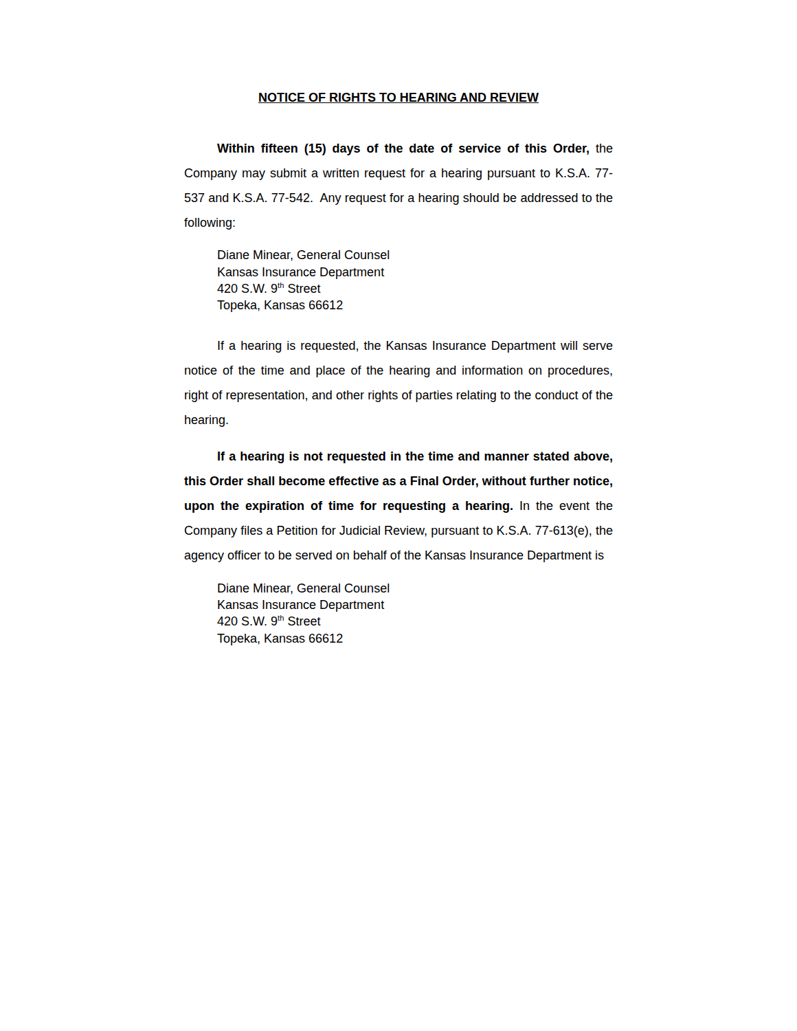NOTICE OF RIGHTS TO HEARING AND REVIEW
Within fifteen (15) days of the date of service of this Order, the Company may submit a written request for a hearing pursuant to K.S.A. 77-537 and K.S.A. 77-542. Any request for a hearing should be addressed to the following:
Diane Minear, General Counsel
Kansas Insurance Department
420 S.W. 9th Street
Topeka, Kansas 66612
If a hearing is requested, the Kansas Insurance Department will serve notice of the time and place of the hearing and information on procedures, right of representation, and other rights of parties relating to the conduct of the hearing.
If a hearing is not requested in the time and manner stated above, this Order shall become effective as a Final Order, without further notice, upon the expiration of time for requesting a hearing. In the event the Company files a Petition for Judicial Review, pursuant to K.S.A. 77-613(e), the agency officer to be served on behalf of the Kansas Insurance Department is
Diane Minear, General Counsel
Kansas Insurance Department
420 S.W. 9th Street
Topeka, Kansas 66612